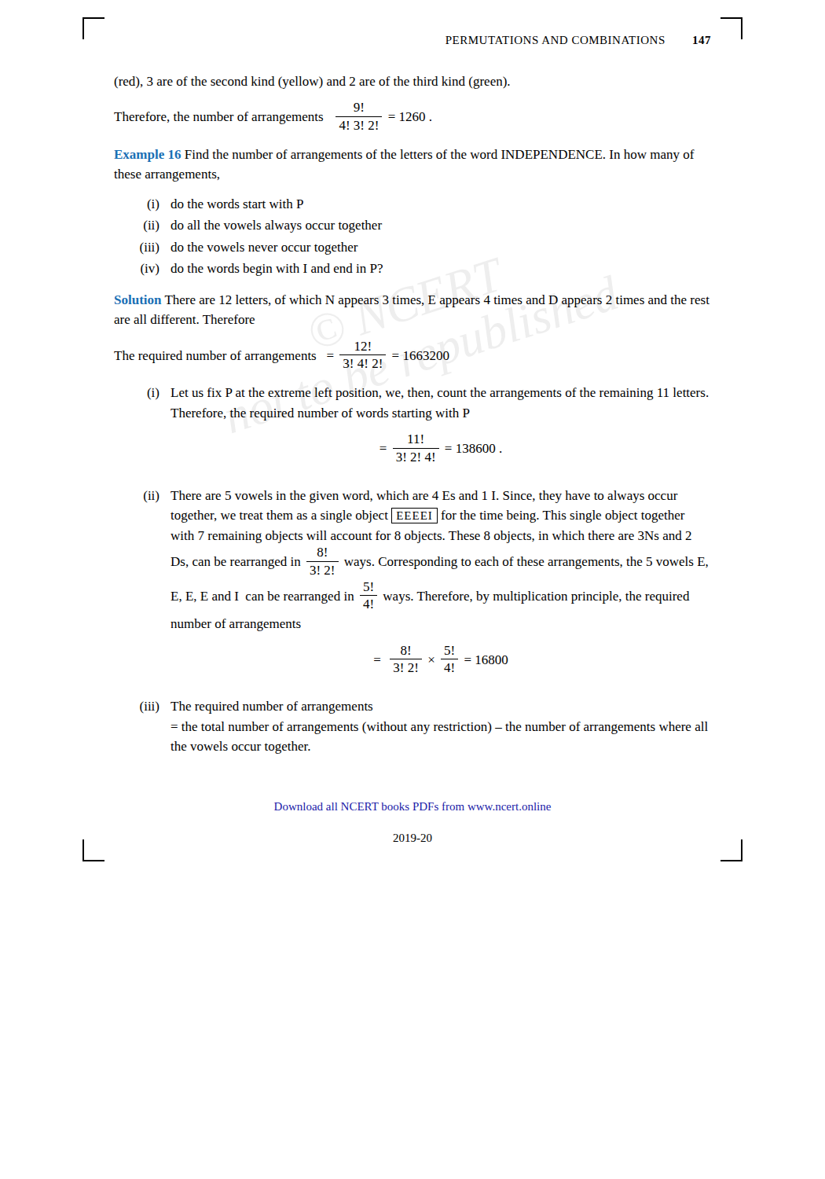© NCERT
not to be republished
PERMUTATIONS AND COMBINATIONS 147
(red), 3 are of the second kind (yellow) and 2 are of the third kind (green).
Therefore, the number of arrangements 9!4! 3! 2! = 1260 .
Example 16 Find the number of arrangements of the letters of the word INDEPENDENCE. In how many of these arrangements,
(i) do the words start with P
(ii) do all the vowels always occur together
(iii) do the vowels never occur together
(iv) do the words begin with I and end in P?
Solution There are 12 letters, of which N appears 3 times, E appears 4 times and D appears 2 times and the rest are all different. Therefore
The required number of arrangements = 12!3! 4! 2! = 1663200
(i)
Let us fix P at the extreme left position, we, then, count the arrangements of the remaining 11 letters. Therefore, the required number of words starting with P
= 11!3! 2! 4! = 138600 .
(ii)
There are 5 vowels in the given word, which are 4 Es and 1 I. Since, they have to always occur together, we treat them as a single object EEEEI for the time being. This single object together with 7 remaining objects will account for 8 objects. These 8 objects, in which there are 3Ns and 2 Ds, can be rearranged in 8!3! 2! ways. Corresponding to each of these arrangements, the 5 vowels E, E, E, E and I can be rearranged in 5!4! ways. Therefore, by multiplication principle, the required number of arrangements
= 8!3! 2! × 5!4! = 16800
(iii)
The required number of arrangements
= the total number of arrangements (without any restriction) – the number of arrangements where all the vowels occur together.
Download all NCERT books PDFs from www.ncert.online
2019-20